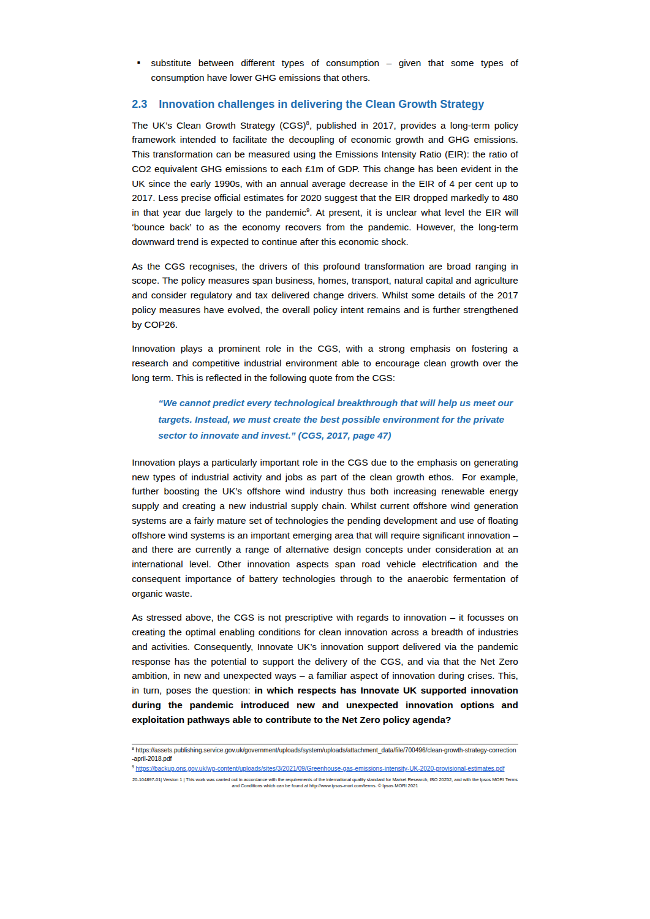substitute between different types of consumption – given that some types of consumption have lower GHG emissions that others.
2.3 Innovation challenges in delivering the Clean Growth Strategy
The UK’s Clean Growth Strategy (CGS)8, published in 2017, provides a long-term policy framework intended to facilitate the decoupling of economic growth and GHG emissions. This transformation can be measured using the Emissions Intensity Ratio (EIR): the ratio of CO2 equivalent GHG emissions to each £1m of GDP. This change has been evident in the UK since the early 1990s, with an annual average decrease in the EIR of 4 per cent up to 2017. Less precise official estimates for 2020 suggest that the EIR dropped markedly to 480 in that year due largely to the pandemic9. At present, it is unclear what level the EIR will ‘bounce back’ to as the economy recovers from the pandemic. However, the long-term downward trend is expected to continue after this economic shock.
As the CGS recognises, the drivers of this profound transformation are broad ranging in scope. The policy measures span business, homes, transport, natural capital and agriculture and consider regulatory and tax delivered change drivers. Whilst some details of the 2017 policy measures have evolved, the overall policy intent remains and is further strengthened by COP26.
Innovation plays a prominent role in the CGS, with a strong emphasis on fostering a research and competitive industrial environment able to encourage clean growth over the long term. This is reflected in the following quote from the CGS:
“We cannot predict every technological breakthrough that will help us meet our targets. Instead, we must create the best possible environment for the private sector to innovate and invest.” (CGS, 2017, page 47)
Innovation plays a particularly important role in the CGS due to the emphasis on generating new types of industrial activity and jobs as part of the clean growth ethos. For example, further boosting the UK’s offshore wind industry thus both increasing renewable energy supply and creating a new industrial supply chain. Whilst current offshore wind generation systems are a fairly mature set of technologies the pending development and use of floating offshore wind systems is an important emerging area that will require significant innovation – and there are currently a range of alternative design concepts under consideration at an international level. Other innovation aspects span road vehicle electrification and the consequent importance of battery technologies through to the anaerobic fermentation of organic waste.
As stressed above, the CGS is not prescriptive with regards to innovation – it focusses on creating the optimal enabling conditions for clean innovation across a breadth of industries and activities. Consequently, Innovate UK’s innovation support delivered via the pandemic response has the potential to support the delivery of the CGS, and via that the Net Zero ambition, in new and unexpected ways – a familiar aspect of innovation during crises. This, in turn, poses the question: in which respects has Innovate UK supported innovation during the pandemic introduced new and unexpected innovation options and exploitation pathways able to contribute to the Net Zero policy agenda?
8 https://assets.publishing.service.gov.uk/government/uploads/system/uploads/attachment_data/file/700496/clean-growth-strategy-correction-april-2018.pdf
9 https://backup.ons.gov.uk/wp-content/uploads/sites/3/2021/09/Greenhouse-gas-emissions-intensity-UK-2020-provisional-estimates.pdf
20-104897-01| Version 1 | This work was carried out in accordance with the requirements of the international quality standard for Market Research, ISO 20252, and with the Ipsos MORI Terms and Conditions which can be found at http://www.ipsos-mori.com/terms. © Ipsos MORI 2021